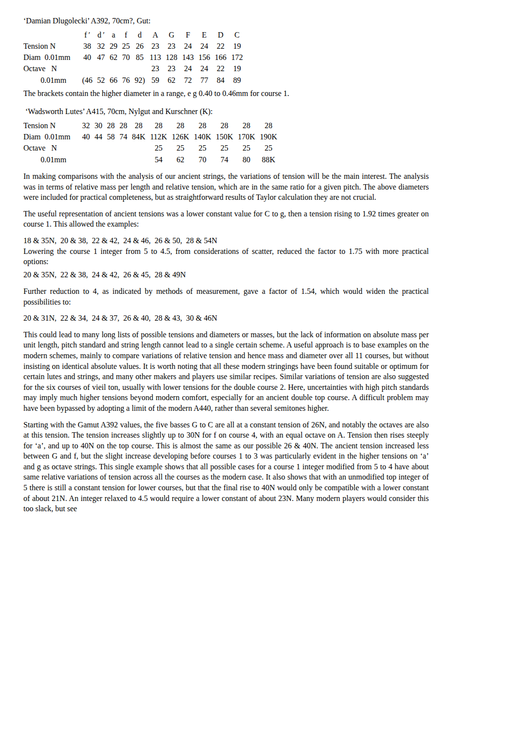‘Damian Dlugolecki’ A392, 70cm?, Gut:
| | f ′ | d ′ | a | f | d | A | G | F | E | D | C |
| Tension N | 38 | 32 | 29 | 25 | 26 | 23 | 23 | 24 | 24 | 22 | 19 |
| Diam 0.01mm | 40 | 47 | 62 | 70 | 85 | 113 | 128 | 143 | 156 | 166 | 172 |
| Octave N | | | | | | 23 | 23 | 24 | 24 | 22 | 19 |
| 0.01mm | (46 | 52 | 66 | 76 | 92) | 59 | 62 | 72 | 77 | 84 | 89 |
The brackets contain the higher diameter in a range, e g 0.40 to 0.46mm for course 1.
‘Wadsworth Lutes’ A415, 70cm, Nylgut and Kurschner (K):
| Tension N | 32 | 30 | 28 | 28 | 28 | 28 | 28 | 28 | 28 | 28 | 28 |
| Diam 0.01mm | 40 | 44 | 58 | 74 | 84K | 112K | 126K | 140K | 150K | 170K | 190K |
| Octave N | | | | | | 25 | 25 | 25 | 25 | 25 | 25 |
| 0.01mm | | | | | | 54 | 62 | 70 | 74 | 80 | 88K |
In making comparisons with the analysis of our ancient strings, the variations of tension will be the main interest. The analysis was in terms of relative mass per length and relative tension, which are in the same ratio for a given pitch. The above diameters were included for practical completeness, but as straightforward results of Taylor calculation they are not crucial.
The useful representation of ancient tensions was a lower constant value for C to g, then a tension rising to 1.92 times greater on course 1. This allowed the examples:
18 & 35N, 20 & 38, 22 & 42, 24 & 46, 26 & 50, 28 & 54N
Lowering the course 1 integer from 5 to 4.5, from considerations of scatter, reduced the factor to 1.75 with more practical options:
20 & 35N, 22 & 38, 24 & 42, 26 & 45, 28 & 49N
Further reduction to 4, as indicated by methods of measurement, gave a factor of 1.54, which would widen the practical possibilities to:
20 & 31N, 22 & 34, 24 & 37, 26 & 40, 28 & 43, 30 & 46N
This could lead to many long lists of possible tensions and diameters or masses, but the lack of information on absolute mass per unit length, pitch standard and string length cannot lead to a single certain scheme. A useful approach is to base examples on the modern schemes, mainly to compare variations of relative tension and hence mass and diameter over all 11 courses, but without insisting on identical absolute values. It is worth noting that all these modern stringings have been found suitable or optimum for certain lutes and strings, and many other makers and players use similar recipes. Similar variations of tension are also suggested for the six courses of vieil ton, usually with lower tensions for the double course 2. Here, uncertainties with high pitch standards may imply much higher tensions beyond modern comfort, especially for an ancient double top course. A difficult problem may have been bypassed by adopting a limit of the modern A440, rather than several semitones higher.
Starting with the Gamut A392 values, the five basses G to C are all at a constant tension of 26N, and notably the octaves are also at this tension. The tension increases slightly up to 30N for f on course 4, with an equal octave on A. Tension then rises steeply for ‘a’, and up to 40N on the top course. This is almost the same as our possible 26 & 40N. The ancient tension increased less between G and f, but the slight increase developing before courses 1 to 3 was particularly evident in the higher tensions on ‘a’ and g as octave strings. This single example shows that all possible cases for a course 1 integer modified from 5 to 4 have about same relative variations of tension across all the courses as the modern case. It also shows that with an unmodified top integer of 5 there is still a constant tension for lower courses, but that the final rise to 40N would only be compatible with a lower constant of about 21N. An integer relaxed to 4.5 would require a lower constant of about 23N. Many modern players would consider this too slack, but see